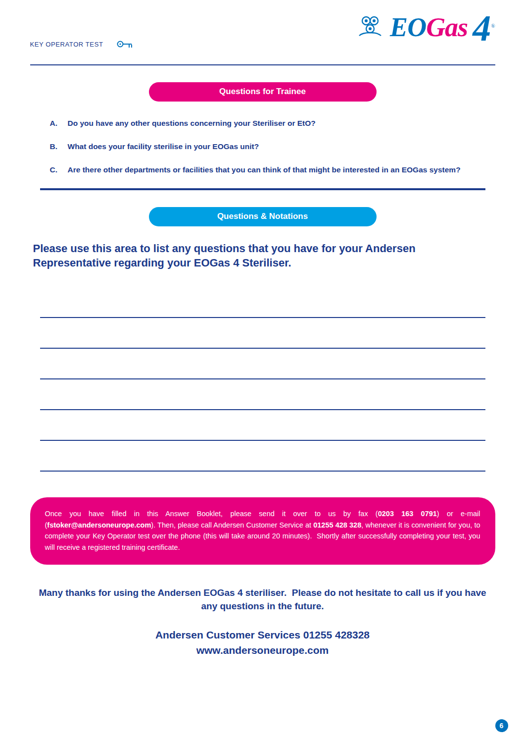KEY OPERATOR TEST
EOGas 4®
Questions for Trainee
A. Do you have any other questions concerning your Steriliser or EtO?
B. What does your facility sterilise in your EOGas unit?
C. Are there other departments or facilities that you can think of that might be interested in an EOGas system?
Questions & Notations
Please use this area to list any questions that you have for your Andersen Representative regarding your EOGas 4 Steriliser.
Once you have filled in this Answer Booklet, please send it over to us by fax (0203 163 0791) or e-mail (fstoker@andersoneurope.com). Then, please call Andersen Customer Service at 01255 428 328, whenever it is convenient for you, to complete your Key Operator test over the phone (this will take around 20 minutes). Shortly after successfully completing your test, you will receive a registered training certificate.
Many thanks for using the Andersen EOGas 4 steriliser. Please do not hesitate to call us if you have any questions in the future.
Andersen Customer Services 01255 428328
www.andersoneurope.com
6